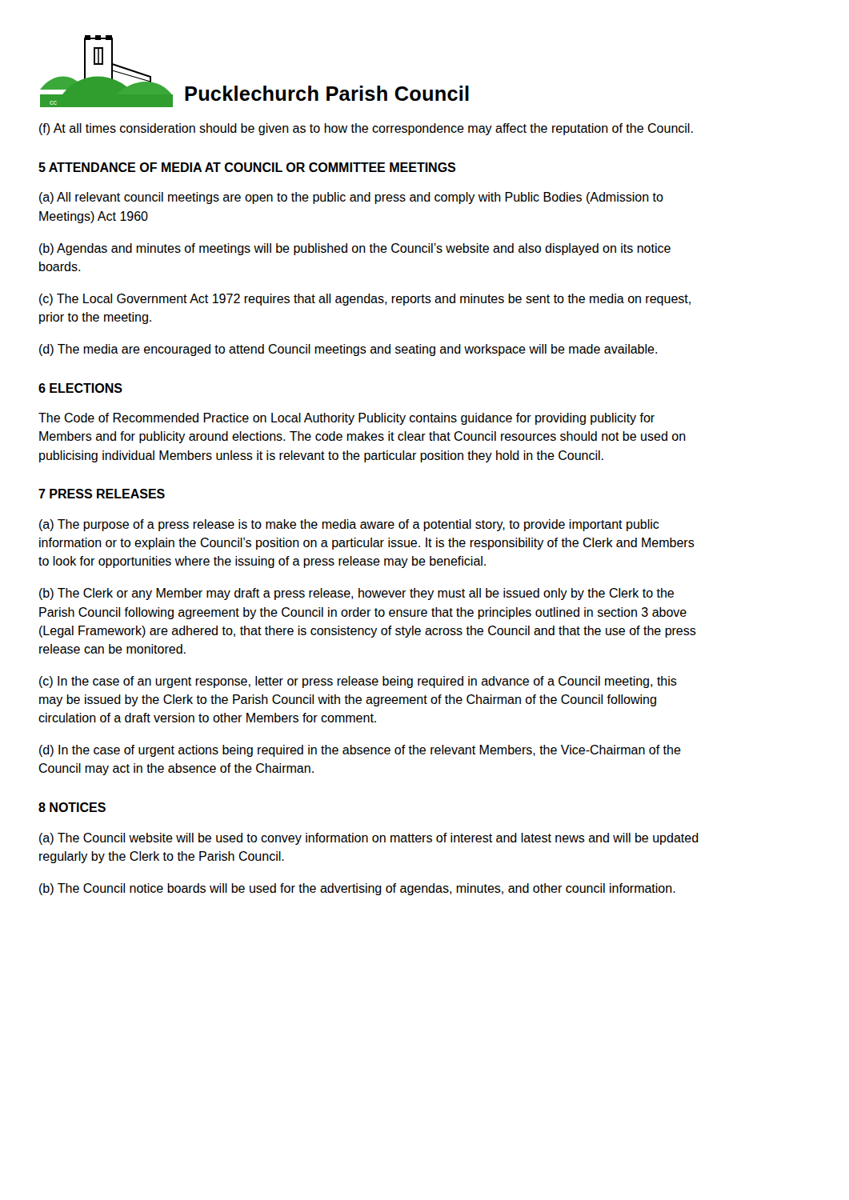cc
Pucklechurch Parish Council
(f) At all times consideration should be given as to how the correspondence may affect the reputation of the Council.
5 Attendance of Media at Council or Committee Meetings
(a) All relevant council meetings are open to the public and press and comply with Public Bodies (Admission to Meetings) Act 1960
(b) Agendas and minutes of meetings will be published on the Council’s website and also displayed on its notice boards.
(c) The Local Government Act 1972 requires that all agendas, reports and minutes be sent to the media on request, prior to the meeting.
(d) The media are encouraged to attend Council meetings and seating and workspace will be made available.
6 Elections
The Code of Recommended Practice on Local Authority Publicity contains guidance for providing publicity for Members and for publicity around elections. The code makes it clear that Council resources should not be used on publicising individual Members unless it is relevant to the particular position they hold in the Council.
7 Press Releases
(a) The purpose of a press release is to make the media aware of a potential story, to provide important public information or to explain the Council’s position on a particular issue. It is the responsibility of the Clerk and Members to look for opportunities where the issuing of a press release may be beneficial.
(b) The Clerk or any Member may draft a press release, however they must all be issued only by the Clerk to the Parish Council following agreement by the Council in order to ensure that the principles outlined in section 3 above (Legal Framework) are adhered to, that there is consistency of style across the Council and that the use of the press release can be monitored.
(c) In the case of an urgent response, letter or press release being required in advance of a Council meeting, this may be issued by the Clerk to the Parish Council with the agreement of the Chairman of the Council following circulation of a draft version to other Members for comment.
(d) In the case of urgent actions being required in the absence of the relevant Members, the Vice-Chairman of the Council may act in the absence of the Chairman.
8 Notices
(a) The Council website will be used to convey information on matters of interest and latest news and will be updated regularly by the Clerk to the Parish Council.
(b) The Council notice boards will be used for the advertising of agendas, minutes, and other council information.